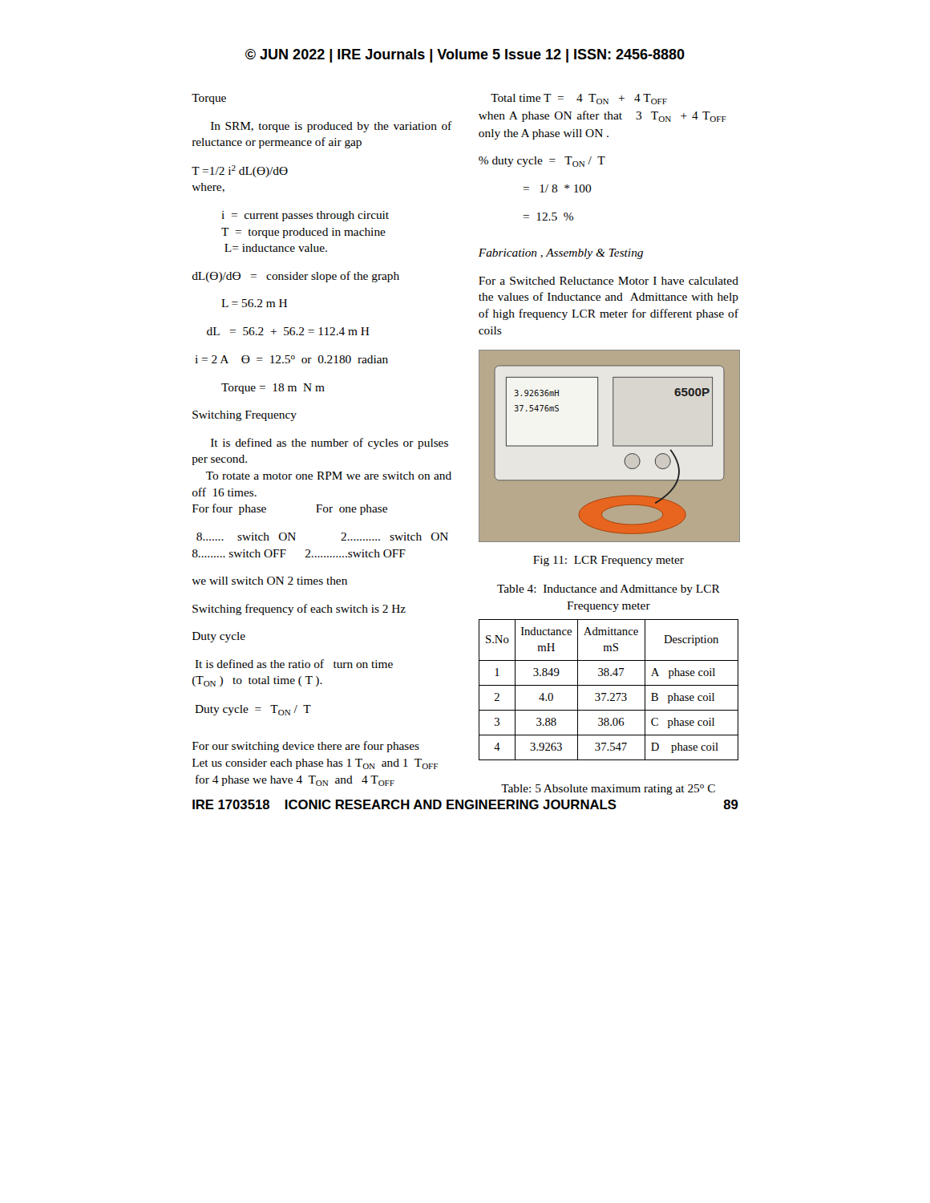© JUN 2022 | IRE Journals | Volume 5 Issue 12 | ISSN: 2456-8880
Torque
In SRM, torque is produced by the variation of reluctance or permeance of air gap
T =1/2 i2 dL(Ө)/dӨ
where,
i = current passes through circuit
T = torque produced in machine
L= inductance value.
dL(Ө)/dӨ = consider slope of the graph
L = 56.2 m H
dL = 56.2 + 56.2 = 112.4 m H
i = 2 A Ө = 12.5o or 0.2180 radian
Torque = 18 m N m
Switching Frequency
It is defined as the number of cycles or pulses per second.
To rotate a motor one RPM we are switch on and off 16 times.
For four phase For one phase
8....... switch ON 2........... switch ON 8......... switch OFF 2............switch OFF
we will switch ON 2 times then
Switching frequency of each switch is 2 Hz
Duty cycle
It is defined as the ratio of turn on time
(TON ) to total time ( T ).
Duty cycle = TON / T
For our switching device there are four phases
Let us consider each phase has 1 TON and 1 TOFF
for 4 phase we have 4 TON and 4 TOFF
Total time T = 4 TON + 4 TOFF
when A phase ON after that 3 TON + 4 TOFF only the A phase will ON .
% duty cycle = TON / T
= 1/ 8 * 100
= 12.5 %
Fabrication , Assembly & Testing
For a Switched Reluctance Motor I have calculated the values of Inductance and Admittance with help of high frequency LCR meter for different phase of coils
Fig 11: LCR Frequency meter
Table 4: Inductance and Admittance by LCR Frequency meter
| S.No | Inductance mH | Admittance mS | Description |
| --- | --- | --- | --- |
| 1 | 3.849 | 38.47 | A phase coil |
| 2 | 4.0 | 37.273 | B phase coil |
| 3 | 3.88 | 38.06 | C phase coil |
| 4 | 3.9263 | 37.547 | D phase coil |
Table: 5 Absolute maximum rating at 25o C
IRE 1703518 ICONIC RESEARCH AND ENGINEERING JOURNALS 89